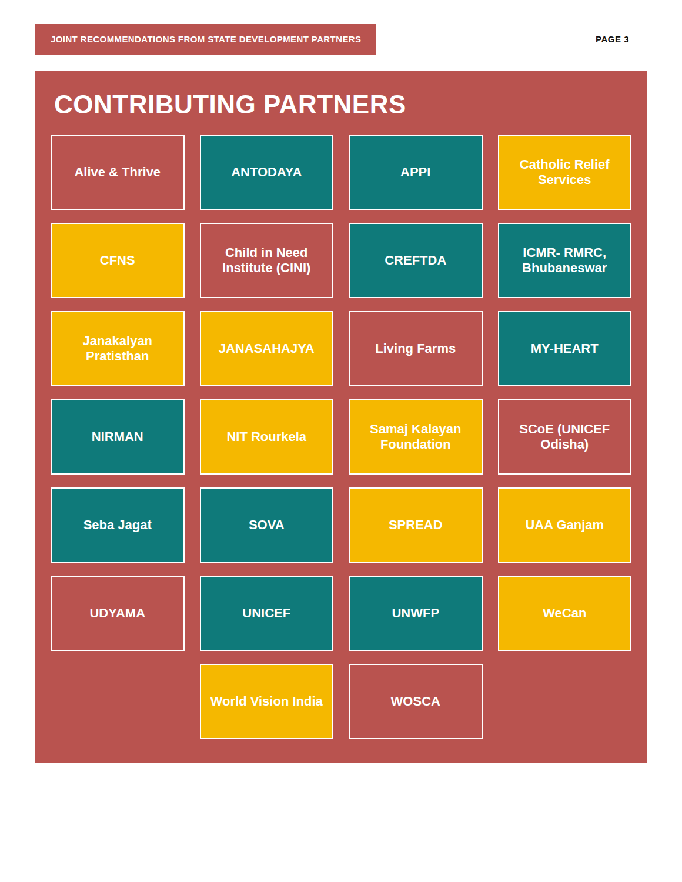JOINT RECOMMENDATIONS FROM STATE DEVELOPMENT PARTNERS
PAGE 3
CONTRIBUTING PARTNERS
Alive & Thrive
ANTODAYA
APPI
Catholic Relief Services
CFNS
Child in Need Institute (CINI)
CREFTDA
ICMR- RMRC, Bhubaneswar
Janakalyan Pratisthan
JANASAHAJYA
Living Farms
MY-HEART
NIRMAN
NIT Rourkela
Samaj Kalayan Foundation
SCoE (UNICEF Odisha)
Seba Jagat
SOVA
SPREAD
UAA Ganjam
UDYAMA
UNICEF
UNWFP
WeCan
World Vision India
WOSCA